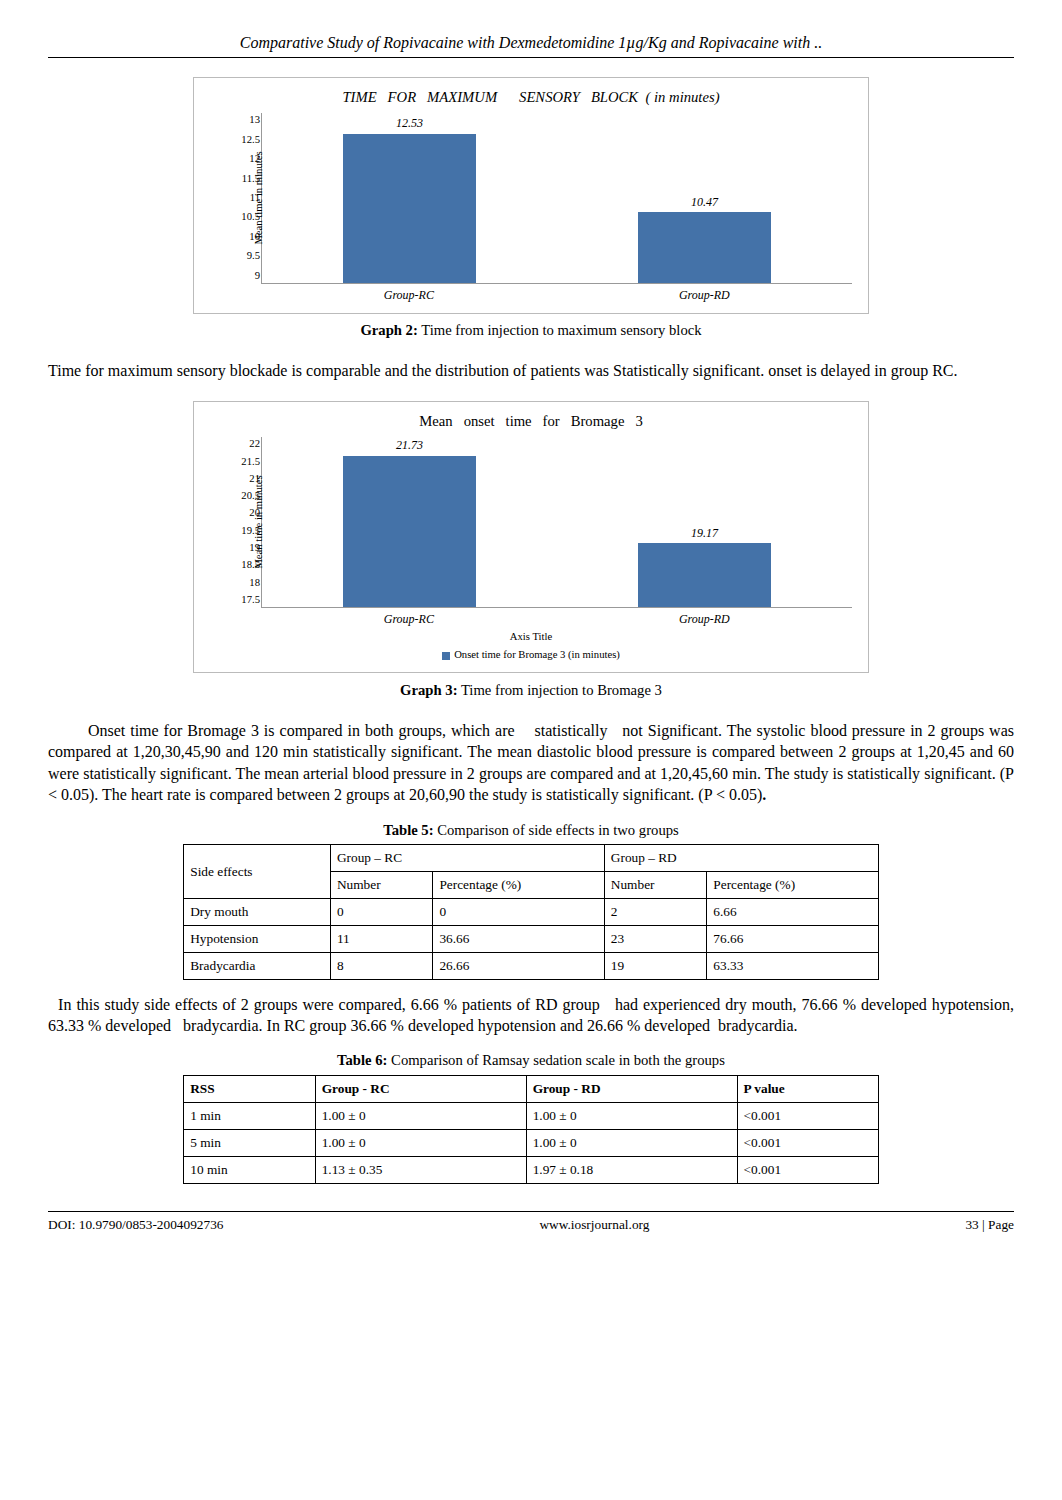Comparative Study of Ropivacaine with Dexmedetomidine 1µg/Kg and Ropivacaine with ..
TIME FOR MAXIMUM SENSORY BLOCK ( in minutes)
13 12.5 12 11.5 11 10.5 10 9.5 9
Mean time in minutes
12.53
10.47
Group-RC
Group-RD
Graph 2: Time from injection to maximum sensory block
Time for maximum sensory blockade is comparable and the distribution of patients was Statistically significant. onset is delayed in group RC.
Mean onset time for Bromage 3
22 21.5 21 20.5 20 19.5 19 18.5 18 17.5
Mean time in minutes
21.73
19.17
Group-RC
Group-RD
Axis Title
Onset time for Bromage 3 (in minutes)
Graph 3: Time from injection to Bromage 3
Onset time for Bromage 3 is compared in both groups, which are statistically not Significant. The systolic blood pressure in 2 groups was compared at 1,20,30,45,90 and 120 min statistically significant. The mean diastolic blood pressure is compared between 2 groups at 1,20,45 and 60 were statistically significant. The mean arterial blood pressure in 2 groups are compared and at 1,20,45,60 min. The study is statistically significant. (P < 0.05). The heart rate is compared between 2 groups at 20,60,90 the study is statistically significant. (P < 0.05).
Table 5: Comparison of side effects in two groups
| Side effects | Group – RC | Group – RD |
| Number | Percentage (%) | Number | Percentage (%) |
| Dry mouth | 0 | 0 | 2 | 6.66 |
| Hypotension | 11 | 36.66 | 23 | 76.66 |
| Bradycardia | 8 | 26.66 | 19 | 63.33 |
In this study side effects of 2 groups were compared, 6.66 % patients of RD group had experienced dry mouth, 76.66 % developed hypotension, 63.33 % developed bradycardia. In RC group 36.66 % developed hypotension and 26.66 % developed bradycardia.
Table 6: Comparison of Ramsay sedation scale in both the groups
| RSS | Group - RC | Group - RD | P value |
| --- | --- | --- | --- |
| 1 min | 1.00 ± 0 | 1.00 ± 0 | <0.001 |
| 5 min | 1.00 ± 0 | 1.00 ± 0 | <0.001 |
| 10 min | 1.13 ± 0.35 | 1.97 ± 0.18 | <0.001 |
DOI: 10.9790/0853-2004092736
www.iosrjournal.org
33 | Page